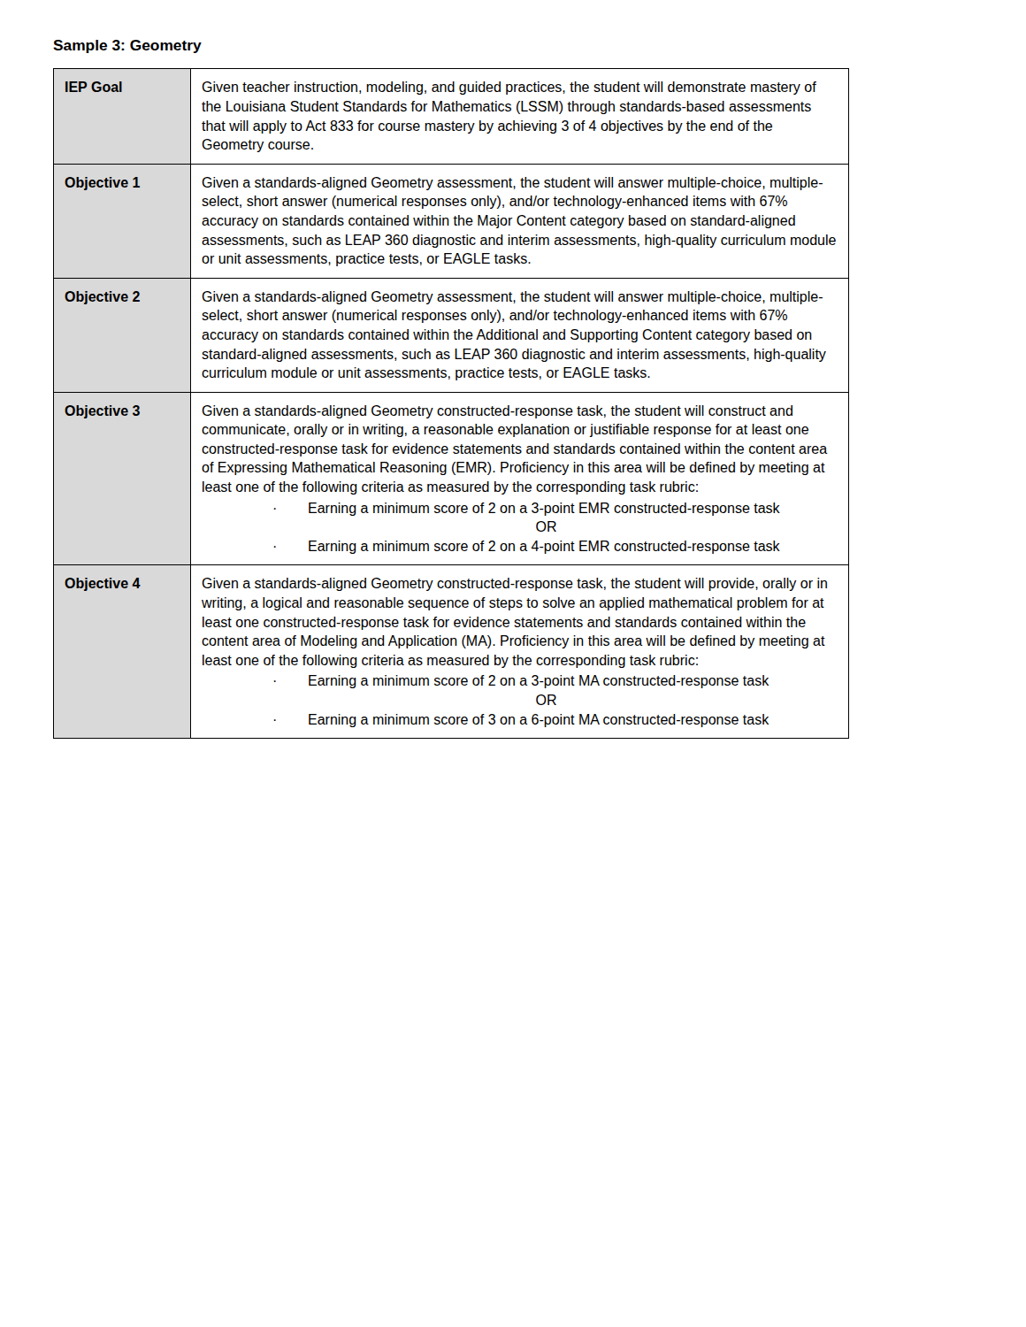Sample 3: Geometry
| IEP Goal | Given teacher instruction, modeling, and guided practices, the student will demonstrate mastery of the Louisiana Student Standards for Mathematics (LSSM) through standards-based assessments that will apply to Act 833 for course mastery by achieving 3 of 4 objectives by the end of the Geometry course. |
| Objective 1 | Given a standards-aligned Geometry assessment, the student will answer multiple-choice, multiple-select, short answer (numerical responses only), and/or technology-enhanced items with 67% accuracy on standards contained within the Major Content category based on standard-aligned assessments, such as LEAP 360 diagnostic and interim assessments, high-quality curriculum module or unit assessments, practice tests, or EAGLE tasks. |
| Objective 2 | Given a standards-aligned Geometry assessment, the student will answer multiple-choice, multiple-select, short answer (numerical responses only), and/or technology-enhanced items with 67% accuracy on standards contained within the Additional and Supporting Content category based on standard-aligned assessments, such as LEAP 360 diagnostic and interim assessments, high-quality curriculum module or unit assessments, practice tests, or EAGLE tasks. |
| Objective 3 | Given a standards-aligned Geometry constructed-response task, the student will construct and communicate, orally or in writing, a reasonable explanation or justifiable response for at least one constructed-response task for evidence statements and standards contained within the content area of Expressing Mathematical Reasoning (EMR). Proficiency in this area will be defined by meeting at least one of the following criteria as measured by the corresponding task rubric: · Earning a minimum score of 2 on a 3-point EMR constructed-response task OR · Earning a minimum score of 2 on a 4-point EMR constructed-response task |
| Objective 4 | Given a standards-aligned Geometry constructed-response task, the student will provide, orally or in writing, a logical and reasonable sequence of steps to solve an applied mathematical problem for at least one constructed-response task for evidence statements and standards contained within the content area of Modeling and Application (MA). Proficiency in this area will be defined by meeting at least one of the following criteria as measured by the corresponding task rubric: · Earning a minimum score of 2 on a 3-point MA constructed-response task OR · Earning a minimum score of 3 on a 6-point MA constructed-response task |